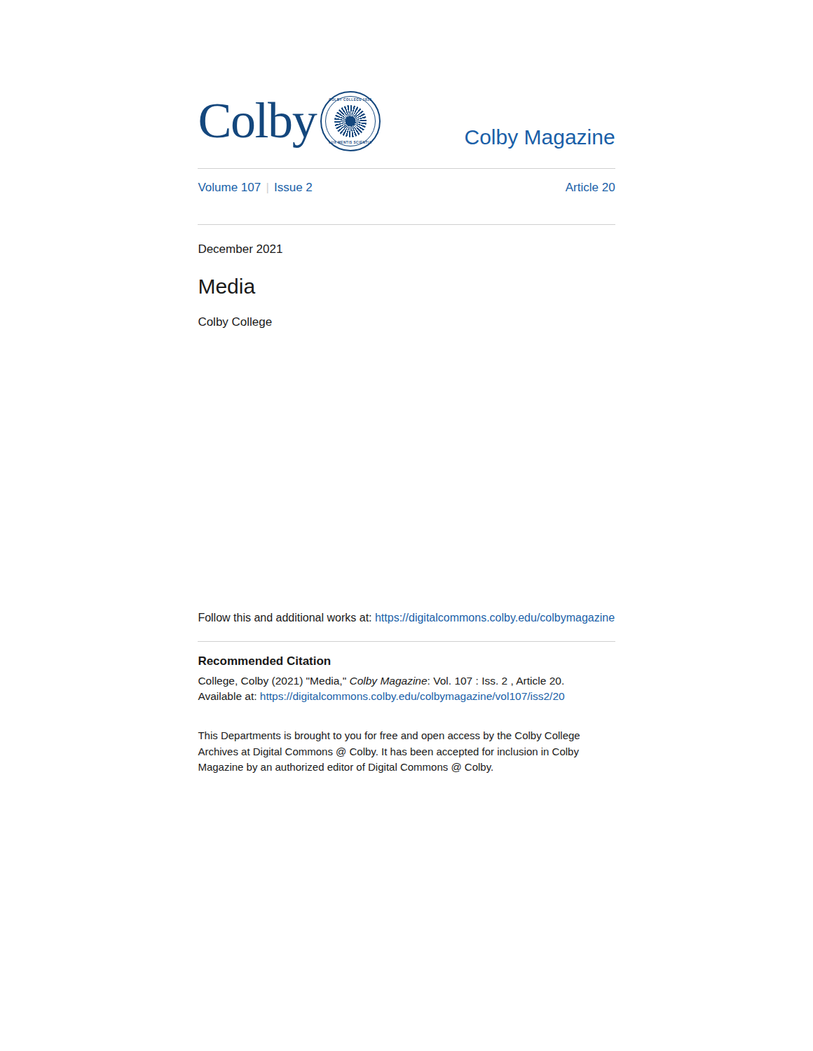Colby
Colby College 1813
Lux Mentis Scientia
Colby Magazine
Volume 107|Issue 2
Article 20
December 2021
Media
Colby College
Follow this and additional works at: https://digitalcommons.colby.edu/colbymagazine
Recommended Citation
College, Colby (2021) "Media," Colby Magazine: Vol. 107 : Iss. 2 , Article 20.
Available at: https://digitalcommons.colby.edu/colbymagazine/vol107/iss2/20
This Departments is brought to you for free and open access by the Colby College Archives at Digital Commons @ Colby. It has been accepted for inclusion in Colby Magazine by an authorized editor of Digital Commons @ Colby.